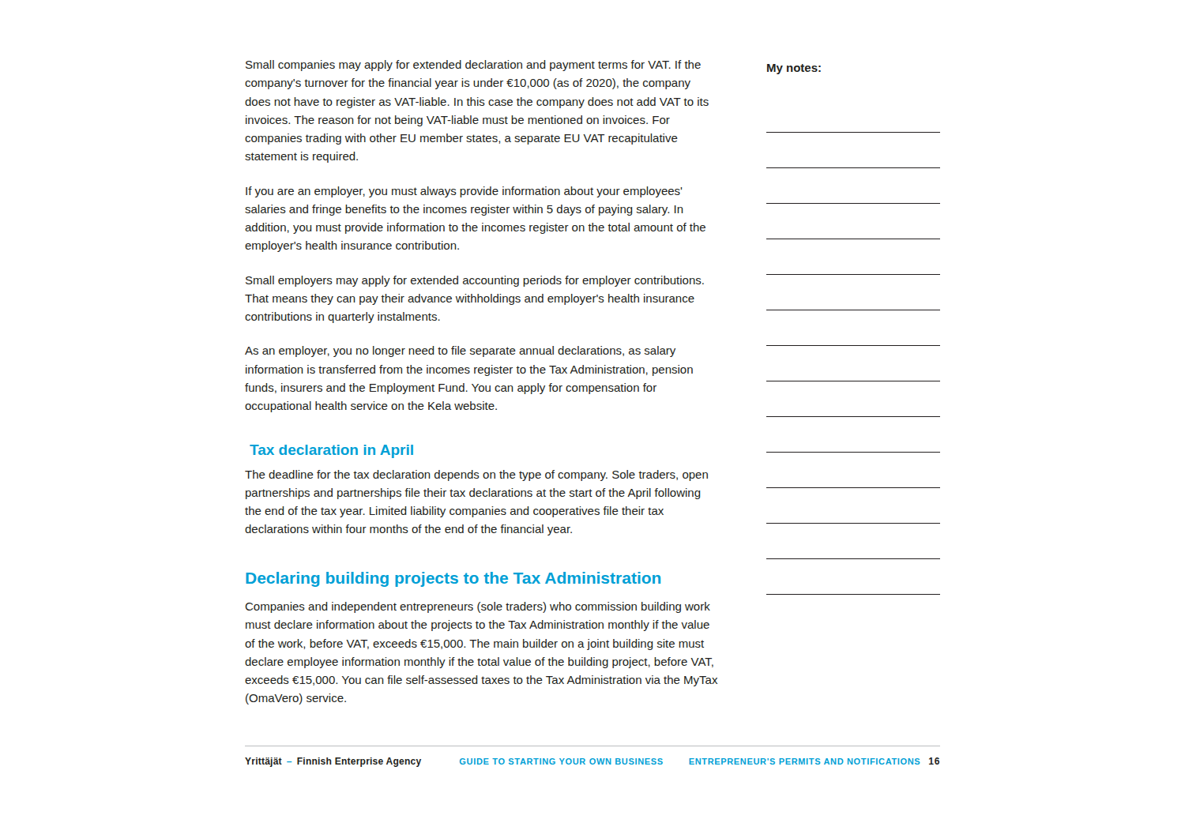Small companies may apply for extended declaration and payment terms for VAT. If the company's turnover for the financial year is under €10,000 (as of 2020), the company does not have to register as VAT-liable. In this case the company does not add VAT to its invoices. The reason for not being VAT-liable must be mentioned on invoices. For companies trading with other EU member states, a separate EU VAT recapitulative statement is required.
If you are an employer, you must always provide information about your employees' salaries and fringe benefits to the incomes register within 5 days of paying salary. In addition, you must provide information to the incomes register on the total amount of the employer's health insurance contribution.
Small employers may apply for extended accounting periods for employer contributions. That means they can pay their advance withholdings and employer's health insurance contributions in quarterly instalments.
As an employer, you no longer need to file separate annual declarations, as salary information is transferred from the incomes register to the Tax Administration, pension funds, insurers and the Employment Fund. You can apply for compensation for occupational health service on the Kela website.
Tax declaration in April
The deadline for the tax declaration depends on the type of company. Sole traders, open partnerships and partnerships file their tax declarations at the start of the April following the end of the tax year. Limited liability companies and cooperatives file their tax declarations within four months of the end of the financial year.
Declaring building projects to the Tax Administration
Companies and independent entrepreneurs (sole traders) who commission building work must declare information about the projects to the Tax Administration monthly if the value of the work, before VAT, exceeds €15,000. The main builder on a joint building site must declare employee information monthly if the total value of the building project, before VAT, exceeds €15,000. You can file self-assessed taxes to the Tax Administration via the MyTax (OmaVero) service.
My notes:
Yrittäjät–Finnish Enterprise Agency GUIDE TO STARTING YOUR OWN BUSINESS ENTREPRENEUR'S PERMITS AND NOTIFICATIONS16